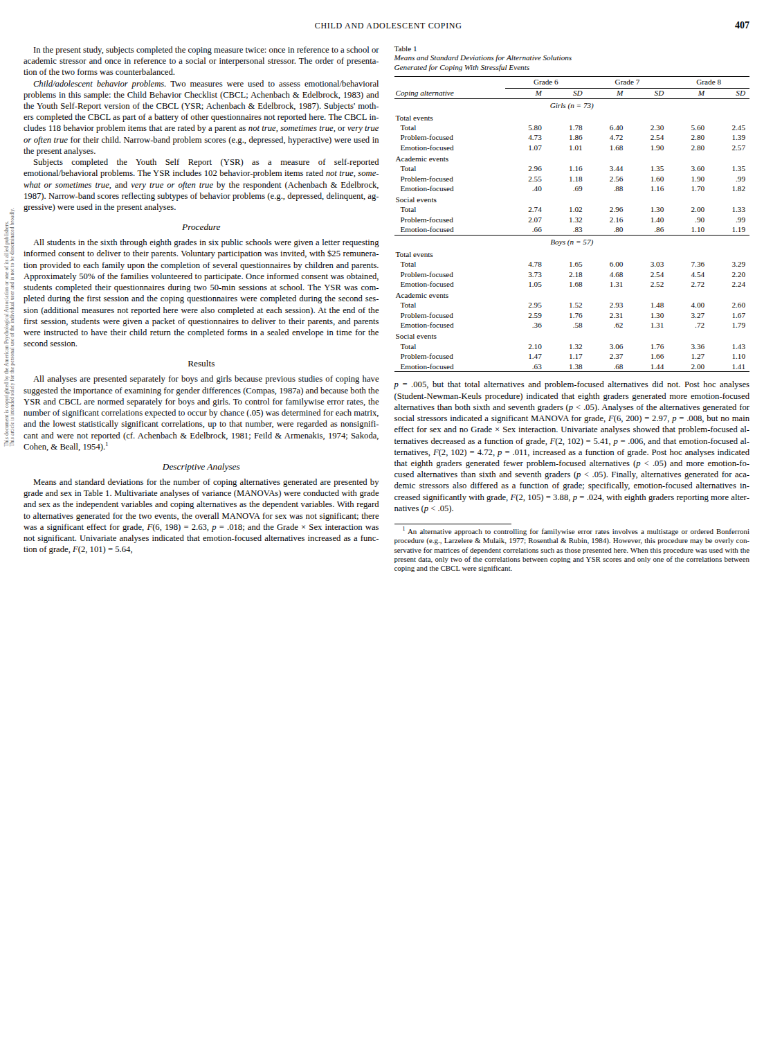This document is copyrighted by the American Psychological Association or one of its allied publishers.
This article is intended solely for the personal use of the individual user and is not to be disseminated broadly.
CHILD AND ADOLESCENT COPING 407
In the present study, subjects completed the coping measure twice: once in reference to a school or academic stressor and once in reference to a social or interpersonal stressor. The order of presentation of the two forms was counterbalanced.
Child/adolescent behavior problems. Two measures were used to assess emotional/behavioral problems in this sample: the Child Behavior Checklist (CBCL; Achenbach & Edelbrock, 1983) and the Youth Self-Report version of the CBCL (YSR; Achenbach & Edelbrock, 1987). Subjects' mothers completed the CBCL as part of a battery of other questionnaires not reported here. The CBCL includes 118 behavior problem items that are rated by a parent as not true, sometimes true, or very true or often true for their child. Narrow-band problem scores (e.g., depressed, hyperactive) were used in the present analyses.
Subjects completed the Youth Self Report (YSR) as a measure of self-reported emotional/behavioral problems. The YSR includes 102 behavior-problem items rated not true, somewhat or sometimes true, and very true or often true by the respondent (Achenbach & Edelbrock, 1987). Narrow-band scores reflecting subtypes of behavior problems (e.g., depressed, delinquent, aggressive) were used in the present analyses.
Procedure
All students in the sixth through eighth grades in six public schools were given a letter requesting informed consent to deliver to their parents. Voluntary participation was invited, with $25 remuneration provided to each family upon the completion of several questionnaires by children and parents. Approximately 50% of the families volunteered to participate. Once informed consent was obtained, students completed their questionnaires during two 50-min sessions at school. The YSR was completed during the first session and the coping questionnaires were completed during the second session (additional measures not reported here were also completed at each session). At the end of the first session, students were given a packet of questionnaires to deliver to their parents, and parents were instructed to have their child return the completed forms in a sealed envelope in time for the second session.
Results
All analyses are presented separately for boys and girls because previous studies of coping have suggested the importance of examining for gender differences (Compas, 1987a) and because both the YSR and CBCL are normed separately for boys and girls. To control for familywise error rates, the number of significant correlations expected to occur by chance (.05) was determined for each matrix, and the lowest statistically significant correlations, up to that number, were regarded as nonsignificant and were not reported (cf. Achenbach & Edelbrock, 1981; Feild & Armenakis, 1974; Sakoda, Cohen, & Beall, 1954).1
Descriptive Analyses
Means and standard deviations for the number of coping alternatives generated are presented by grade and sex in Table 1. Multivariate analyses of variance (MANOVAs) were conducted with grade and sex as the independent variables and coping alternatives as the dependent variables. With regard to alternatives generated for the two events, the overall MANOVA for sex was not significant; there was a significant effect for grade, F(6, 198) = 2.63, p = .018; and the Grade × Sex interaction was not significant. Univariate analyses indicated that emotion-focused alternatives increased as a function of grade, F(2, 101) = 5.64,
Table 1
Means and Standard Deviations for Alternative Solutions
Generated for Coping With Stressful Events
| | Grade 6 | Grade 7 | Grade 8 |
| --- | --- | --- | --- |
| Coping alternative | M | SD | M | SD | M | SD |
| Girls ( n = 73) |
| Total events |
| Total | 5.80 | 1.78 | 6.40 | 2.30 | 5.60 | 2.45 |
| Problem-focused | 4.73 | 1.86 | 4.72 | 2.54 | 2.80 | 1.39 |
| Emotion-focused | 1.07 | 1.01 | 1.68 | 1.90 | 2.80 | 2.57 |
| Academic events |
| Total | 2.96 | 1.16 | 3.44 | 1.35 | 3.60 | 1.35 |
| Problem-focused | 2.55 | 1.18 | 2.56 | 1.60 | 1.90 | .99 |
| Emotion-focused | .40 | .69 | .88 | 1.16 | 1.70 | 1.82 |
| Social events |
| Total | 2.74 | 1.02 | 2.96 | 1.30 | 2.00 | 1.33 |
| Problem-focused | 2.07 | 1.32 | 2.16 | 1.40 | .90 | .99 |
| Emotion-focused | .66 | .83 | .80 | .86 | 1.10 | 1.19 |
| Boys ( n = 57) |
| Total events |
| Total | 4.78 | 1.65 | 6.00 | 3.03 | 7.36 | 3.29 |
| Problem-focused | 3.73 | 2.18 | 4.68 | 2.54 | 4.54 | 2.20 |
| Emotion-focused | 1.05 | 1.68 | 1.31 | 2.52 | 2.72 | 2.24 |
| Academic events |
| Total | 2.95 | 1.52 | 2.93 | 1.48 | 4.00 | 2.60 |
| Problem-focused | 2.59 | 1.76 | 2.31 | 1.30 | 3.27 | 1.67 |
| Emotion-focused | .36 | .58 | .62 | 1.31 | .72 | 1.79 |
| Social events |
| Total | 2.10 | 1.32 | 3.06 | 1.76 | 3.36 | 1.43 |
| Problem-focused | 1.47 | 1.17 | 2.37 | 1.66 | 1.27 | 1.10 |
| Emotion-focused | .63 | 1.38 | .68 | 1.44 | 2.00 | 1.41 |
p = .005, but that total alternatives and problem-focused alternatives did not. Post hoc analyses (Student-Newman-Keuls procedure) indicated that eighth graders generated more emotion-focused alternatives than both sixth and seventh graders (p < .05). Analyses of the alternatives generated for social stressors indicated a significant MANOVA for grade, F(6, 200) = 2.97, p = .008, but no main effect for sex and no Grade × Sex interaction. Univariate analyses showed that problem-focused alternatives decreased as a function of grade, F(2, 102) = 5.41, p = .006, and that emotion-focused alternatives, F(2, 102) = 4.72, p = .011, increased as a function of grade. Post hoc analyses indicated that eighth graders generated fewer problem-focused alternatives (p < .05) and more emotion-focused alternatives than sixth and seventh graders (p < .05). Finally, alternatives generated for academic stressors also differed as a function of grade; specifically, emotion-focused alternatives increased significantly with grade, F(2, 105) = 3.88, p = .024, with eighth graders reporting more alternatives (p < .05).
1 An alternative approach to controlling for familywise error rates involves a multistage or ordered Bonferroni procedure (e.g., Larzelere & Mulaik, 1977; Rosenthal & Rubin, 1984). However, this procedure may be overly conservative for matrices of dependent correlations such as those presented here. When this procedure was used with the present data, only two of the correlations between coping and YSR scores and only one of the correlations between coping and the CBCL were significant.